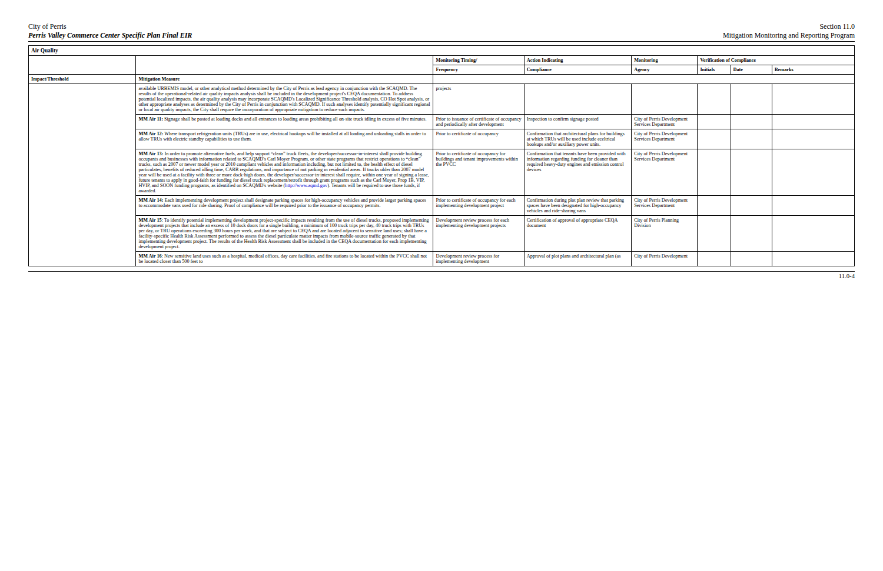| City of Perris Perris Valley Commerce Center Specific Plan Final EIR | Section 11.0 Mitigation Monitoring and Reporting Program |
| Air Quality |
| --- |
| | | Monitoring Timing/ | Action Indicating | Monitoring | Verification of Compliance |
| Frequency | Compliance | Agency | Initials | Date | Remarks |
| Impact/Threshold | Mitigation Measure | |
| | available URBEMIS model, or other analytical method determined by the City of Perris as lead agency in conjunction with the SCAQMD. The results of the operational-related air quality impacts analysis shall be included in the development project's CEQA documentation. To address potential localized impacts, the air quality analysis may incorporate SCAQMD's Localized Significance Threshold analysis, CO Hot Spot analysis, or other appropriate analyses as determined by the City of Perris in conjunction with SCAQMD. If such analyses identify potentially significant regional or local air quality impacts, the City shall require the incorporation of appropriate mitigation to reduce such impacts. | projects | | | | | |
| MM Air 11: Signage shall be posted at loading docks and all entrances to loading areas prohibiting all on-site truck idling in excess of five minutes. | Prior to issuance of certificate of occupancy and periodically after development | Inspection to confirm signage posted | City of Perris Development Services Department | | | |
| MM Air 12: Where transport refrigeration units (TRUs) are in use, electrical hookups will be installed at all loading and unloading stalls in order to allow TRUs with electric standby capabilities to use them. | Prior to certificate of occupancy | Confirmation that architectural plans for buildings at which TRUs will be used include eceltrical hookups and/or auxiliary power units. | City of Perris Development Services Department | | | |
| MM Air 13: In order to promote alternative fuels, and help support “clean” truck fleets, the developer/successor-in-interest shall provide building occupants and businesses with information related to SCAQMD's Carl Moyer Program, or other state programs that restrict operations to “clean” trucks, such as 2007 or newer model year or 2010 compliant vehicles and information including, but not limited to, the health effect of diesel particulates, benefits of reduced idling time, CARB regulations, and importance of not parking in residential areas. If trucks older than 2007 model year will be used at a facility with three or more dock-high doors, the developer/successor-in-interest shall require, within one year of signing a lease, future tenants to apply in good-faith for funding for diesel truck replacement/retrofit through grant programs such as the Carl Moyer, Prop 1B, VIP, HVIP, and SOON funding programs, as identified on SCAQMD's website ( http://www.aqmd.gov ). Tenants will be required to use those funds, if awarded. | Prior to certificate of occupancy for buildings and tenant improvements within the PVCC | Confirmation that tenants have been provided with information regarding funding for cleaner than required heavy-duty engines and emission control devices | City of Perris Development Services Department | | | |
| MM Air 14: Each implementing development project shall designate parking spaces for high-occupancy vehicles and provide larger parking spaces to accommodate vans used for ride sharing. Proof of compliance will be required prior to the issuance of occupancy permits. | Prior to certificate of occupancy for each implementing development project | Confirmation during plot plan review that parking spaces have been designated for high-occupancy vehicles and ride-sharing vans | City of Perris Development Services Department | | | |
| MM Air 15 : To identify potential implementing development project-specific impacts resulting from the use of diesel trucks, proposed implementing development projects that include an excess of 10 dock doors for a single building, a minimum of 100 truck trips per day, 40 truck trips with TRUs per day, or TRU operations exceeding 300 hours per week, and that are subject to CEQA and are located adjacent to sensitive land uses; shall have a facility-specific Health Risk Assessment performed to assess the diesel particulate matter impacts from mobile-source traffic generated by that implementing development project. The results of the Health Risk Assessment shall be included in the CEQA documentation for each implementing development project. | Development review process for each implementing development projects | Certification of approval of appropriate CEQA document | City of Perris Planning Division | | | |
| MM Air 16 : New sensitive land uses such as a hospital, medical offices, day care facilities, and fire stations to be located within the PVCC shall not be located closer than 500 feet to | Development review process for implementing development | Approval of plot plans and architectural plan (as | City of Perris Development | | | |
11.0-4